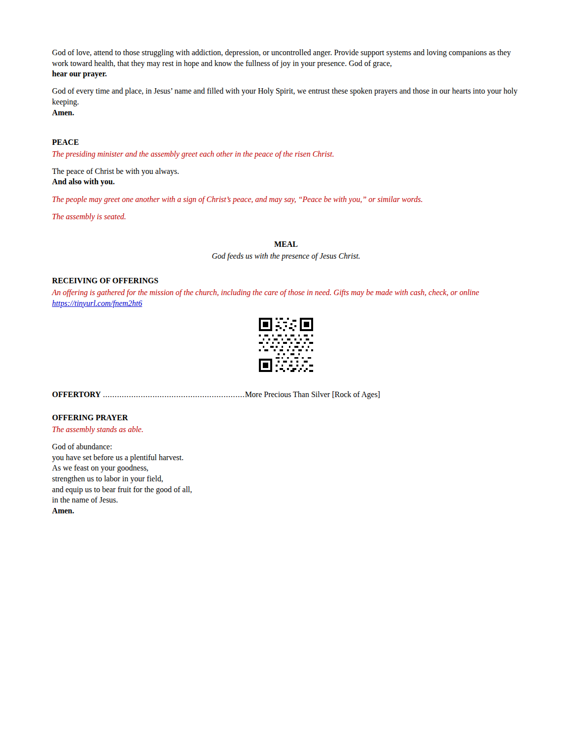God of love, attend to those struggling with addiction, depression, or uncontrolled anger. Provide support systems and loving companions as they work toward health, that they may rest in hope and know the fullness of joy in your presence. God of grace,
hear our prayer.
God of every time and place, in Jesus’ name and filled with your Holy Spirit, we entrust these spoken prayers and those in our hearts into your holy keeping.
Amen.
PEACE
The presiding minister and the assembly greet each other in the peace of the risen Christ.
The peace of Christ be with you always.
And also with you.
The people may greet one another with a sign of Christ’s peace, and may say, “Peace be with you,” or similar words.
The assembly is seated.
MEAL
God feeds us with the presence of Jesus Christ.
RECEIVING OF OFFERINGS
An offering is gathered for the mission of the church, including the care of those in need. Gifts may be made with cash, check, or online https://tinyurl.com/fnem2ht6
OFFERTORY ............................................................ More Precious Than Silver [Rock of Ages]
OFFERING PRAYER
The assembly stands as able.
God of abundance:
you have set before us a plentiful harvest.
As we feast on your goodness,
strengthen us to labor in your field,
and equip us to bear fruit for the good of all,
in the name of Jesus.
Amen.